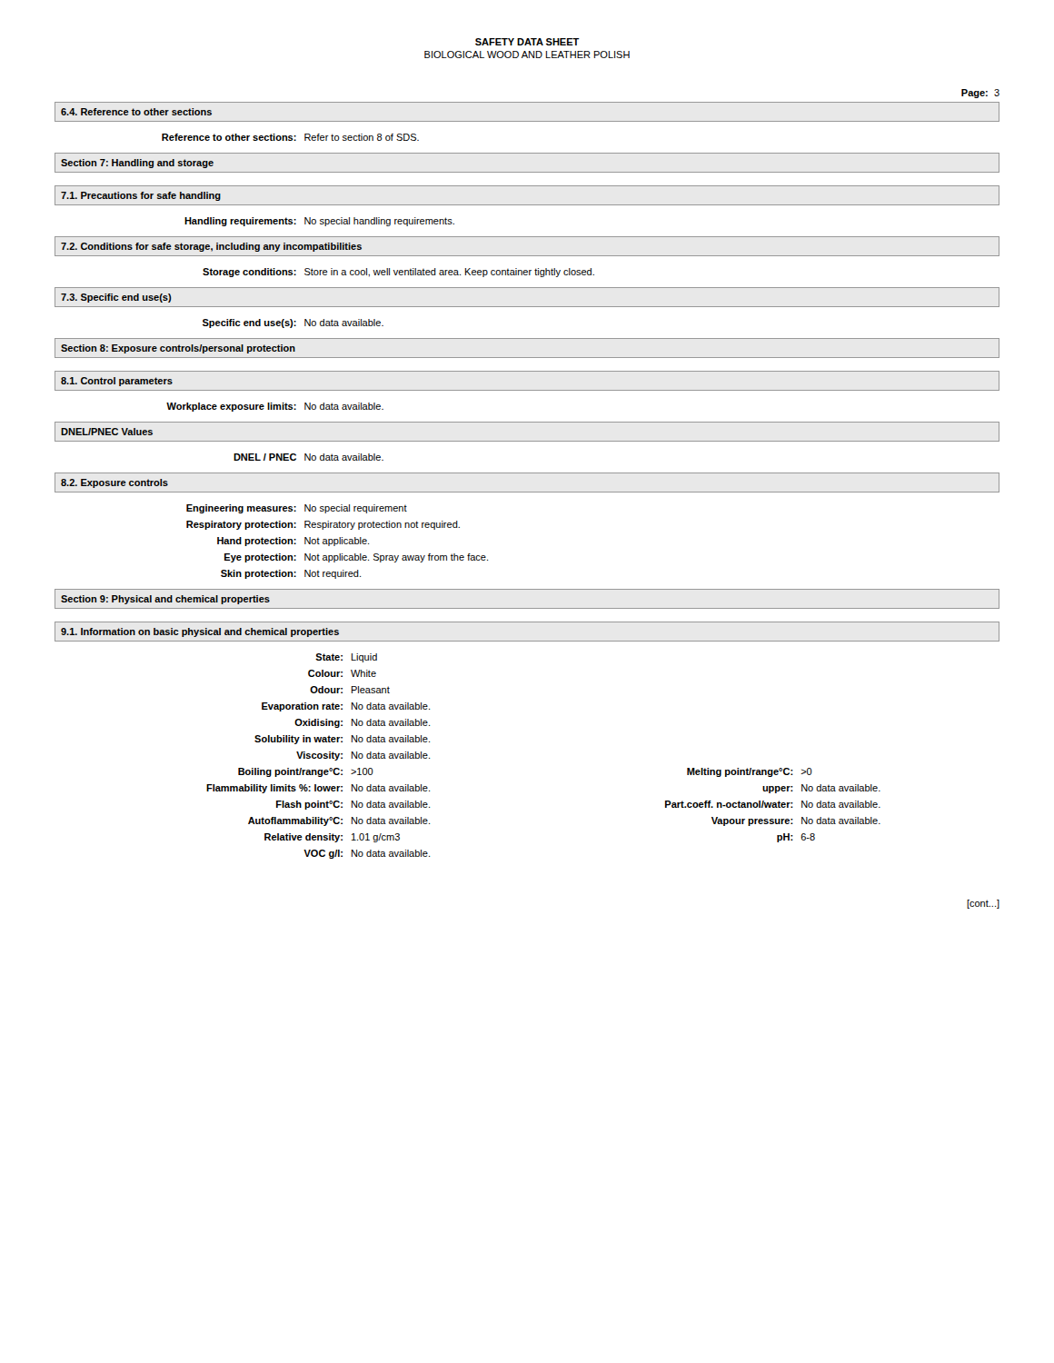SAFETY DATA SHEET
BIOLOGICAL WOOD AND LEATHER POLISH
Page: 3
6.4. Reference to other sections
| Reference to other sections: | Refer to section 8 of SDS. |
Section 7: Handling and storage
7.1. Precautions for safe handling
| Handling requirements: | No special handling requirements. |
7.2. Conditions for safe storage, including any incompatibilities
| Storage conditions: | Store in a cool, well ventilated area. Keep container tightly closed. |
7.3. Specific end use(s)
| Specific end use(s): | No data available. |
Section 8: Exposure controls/personal protection
8.1. Control parameters
| Workplace exposure limits: | No data available. |
DNEL/PNEC Values
| DNEL / PNEC | No data available. |
8.2. Exposure controls
| Engineering measures: | No special requirement |
| Respiratory protection: | Respiratory protection not required. |
| Hand protection: | Not applicable. |
| Eye protection: | Not applicable. Spray away from the face. |
| Skin protection: | Not required. |
Section 9: Physical and chemical properties
9.1. Information on basic physical and chemical properties
| State: | Liquid |
| Colour: | White |
| Odour: | Pleasant |
| Evaporation rate: | No data available. |
| Oxidising: | No data available. |
| Solubility in water: | No data available. |
| Viscosity: | No data available. |
| Boiling point/range°C: | >100 | Melting point/range°C: | >0 |
| Flammability limits %: lower: | No data available. | upper: | No data available. |
| Flash point°C: | No data available. | Part.coeff. n-octanol/water: | No data available. |
| Autoflammability°C: | No data available. | Vapour pressure: | No data available. |
| Relative density: | 1.01 g/cm3 | pH: | 6-8 |
| VOC g/l: | No data available. |
[cont...]